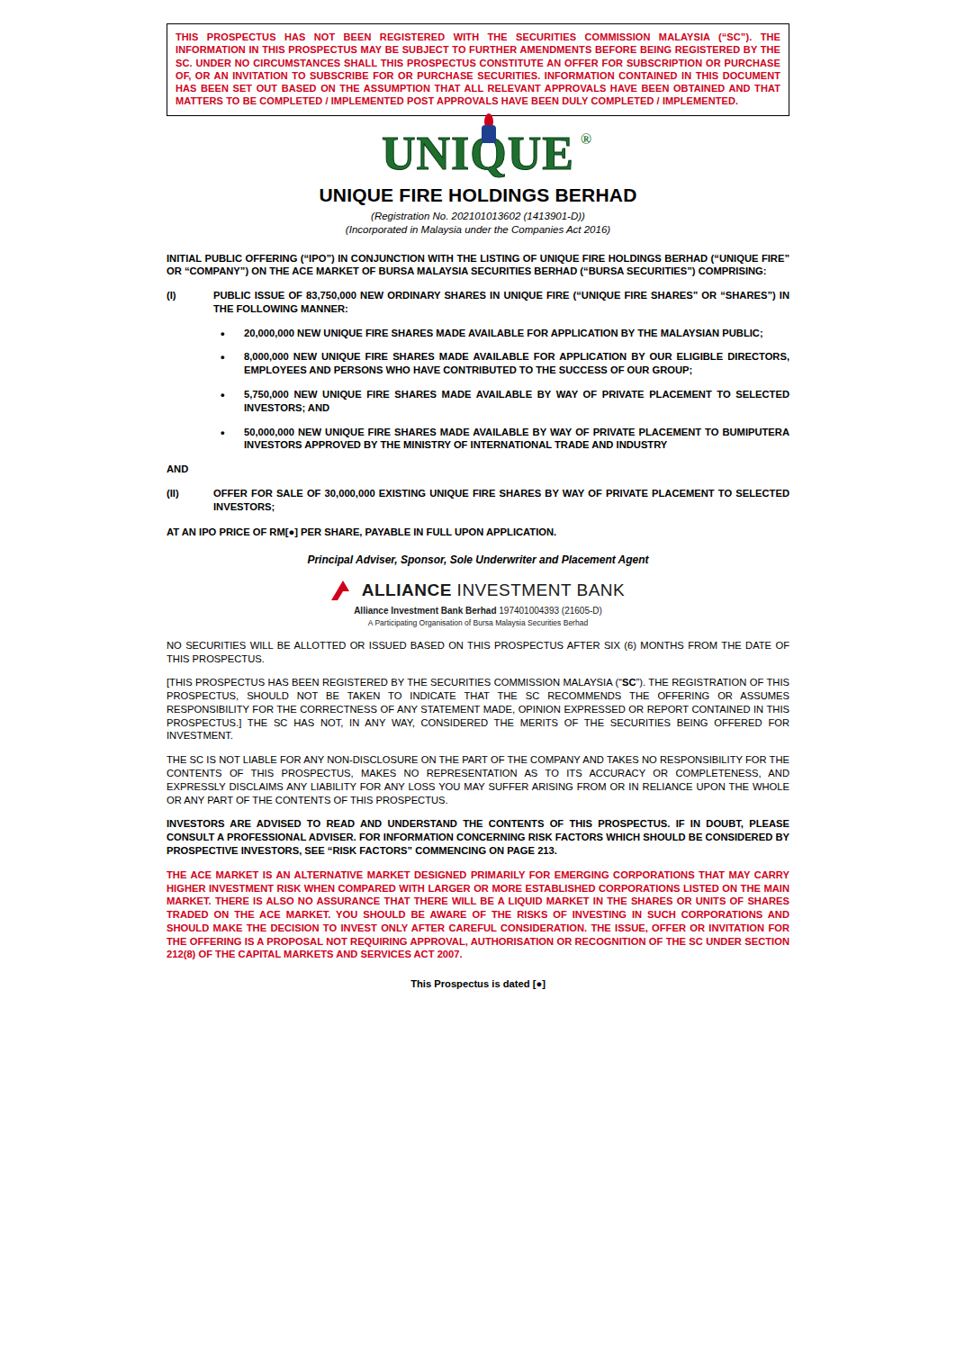THIS PROSPECTUS HAS NOT BEEN REGISTERED WITH THE SECURITIES COMMISSION MALAYSIA (“SC”). THE INFORMATION IN THIS PROSPECTUS MAY BE SUBJECT TO FURTHER AMENDMENTS BEFORE BEING REGISTERED BY THE SC. UNDER NO CIRCUMSTANCES SHALL THIS PROSPECTUS CONSTITUTE AN OFFER FOR SUBSCRIPTION OR PURCHASE OF, OR AN INVITATION TO SUBSCRIBE FOR OR PURCHASE SECURITIES. INFORMATION CONTAINED IN THIS DOCUMENT HAS BEEN SET OUT BASED ON THE ASSUMPTION THAT ALL RELEVANT APPROVALS HAVE BEEN OBTAINED AND THAT MATTERS TO BE COMPLETED / IMPLEMENTED POST APPROVALS HAVE BEEN DULY COMPLETED / IMPLEMENTED.
UNI QUE®
UNIQUE FIRE HOLDINGS BERHAD
(Registration No. 202101013602 (1413901-D))
(Incorporated in Malaysia under the Companies Act 2016)
INITIAL PUBLIC OFFERING (“IPO”) IN CONJUNCTION WITH THE LISTING OF UNIQUE FIRE HOLDINGS BERHAD (“UNIQUE FIRE” OR “COMPANY”) ON THE ACE MARKET OF BURSA MALAYSIA SECURITIES BERHAD (“BURSA SECURITIES”) COMPRISING:
(I) PUBLIC ISSUE OF 83,750,000 NEW ORDINARY SHARES IN UNIQUE FIRE (“UNIQUE FIRE SHARES” OR “SHARES”) IN THE FOLLOWING MANNER:
20,000,000 NEW UNIQUE FIRE SHARES MADE AVAILABLE FOR APPLICATION BY THE MALAYSIAN PUBLIC;
8,000,000 NEW UNIQUE FIRE SHARES MADE AVAILABLE FOR APPLICATION BY OUR ELIGIBLE DIRECTORS, EMPLOYEES AND PERSONS WHO HAVE CONTRIBUTED TO THE SUCCESS OF OUR GROUP;
5,750,000 NEW UNIQUE FIRE SHARES MADE AVAILABLE BY WAY OF PRIVATE PLACEMENT TO SELECTED INVESTORS; AND
50,000,000 NEW UNIQUE FIRE SHARES MADE AVAILABLE BY WAY OF PRIVATE PLACEMENT TO BUMIPUTERA INVESTORS APPROVED BY THE MINISTRY OF INTERNATIONAL TRADE AND INDUSTRY
AND
(II) OFFER FOR SALE OF 30,000,000 EXISTING UNIQUE FIRE SHARES BY WAY OF PRIVATE PLACEMENT TO SELECTED INVESTORS;
AT AN IPO PRICE OF RM[●] PER SHARE, PAYABLE IN FULL UPON APPLICATION.
Principal Adviser, Sponsor, Sole Underwriter and Placement Agent
ALLIANCE INVESTMENT BANK
Alliance Investment Bank Berhad 197401004393 (21605-D)
A Participating Organisation of Bursa Malaysia Securities Berhad
NO SECURITIES WILL BE ALLOTTED OR ISSUED BASED ON THIS PROSPECTUS AFTER SIX (6) MONTHS FROM THE DATE OF THIS PROSPECTUS.
[THIS PROSPECTUS HAS BEEN REGISTERED BY THE SECURITIES COMMISSION MALAYSIA (“SC”). THE REGISTRATION OF THIS PROSPECTUS, SHOULD NOT BE TAKEN TO INDICATE THAT THE SC RECOMMENDS THE OFFERING OR ASSUMES RESPONSIBILITY FOR THE CORRECTNESS OF ANY STATEMENT MADE, OPINION EXPRESSED OR REPORT CONTAINED IN THIS PROSPECTUS.] THE SC HAS NOT, IN ANY WAY, CONSIDERED THE MERITS OF THE SECURITIES BEING OFFERED FOR INVESTMENT.
THE SC IS NOT LIABLE FOR ANY NON-DISCLOSURE ON THE PART OF THE COMPANY AND TAKES NO RESPONSIBILITY FOR THE CONTENTS OF THIS PROSPECTUS, MAKES NO REPRESENTATION AS TO ITS ACCURACY OR COMPLETENESS, AND EXPRESSLY DISCLAIMS ANY LIABILITY FOR ANY LOSS YOU MAY SUFFER ARISING FROM OR IN RELIANCE UPON THE WHOLE OR ANY PART OF THE CONTENTS OF THIS PROSPECTUS.
INVESTORS ARE ADVISED TO READ AND UNDERSTAND THE CONTENTS OF THIS PROSPECTUS. IF IN DOUBT, PLEASE CONSULT A PROFESSIONAL ADVISER. FOR INFORMATION CONCERNING RISK FACTORS WHICH SHOULD BE CONSIDERED BY PROSPECTIVE INVESTORS, SEE “RISK FACTORS” COMMENCING ON PAGE 213.
THE ACE MARKET IS AN ALTERNATIVE MARKET DESIGNED PRIMARILY FOR EMERGING CORPORATIONS THAT MAY CARRY HIGHER INVESTMENT RISK WHEN COMPARED WITH LARGER OR MORE ESTABLISHED CORPORATIONS LISTED ON THE MAIN MARKET. THERE IS ALSO NO ASSURANCE THAT THERE WILL BE A LIQUID MARKET IN THE SHARES OR UNITS OF SHARES TRADED ON THE ACE MARKET. YOU SHOULD BE AWARE OF THE RISKS OF INVESTING IN SUCH CORPORATIONS AND SHOULD MAKE THE DECISION TO INVEST ONLY AFTER CAREFUL CONSIDERATION. THE ISSUE, OFFER OR INVITATION FOR THE OFFERING IS A PROPOSAL NOT REQUIRING APPROVAL, AUTHORISATION OR RECOGNITION OF THE SC UNDER SECTION 212(8) OF THE CAPITAL MARKETS AND SERVICES ACT 2007.
This Prospectus is dated [●]